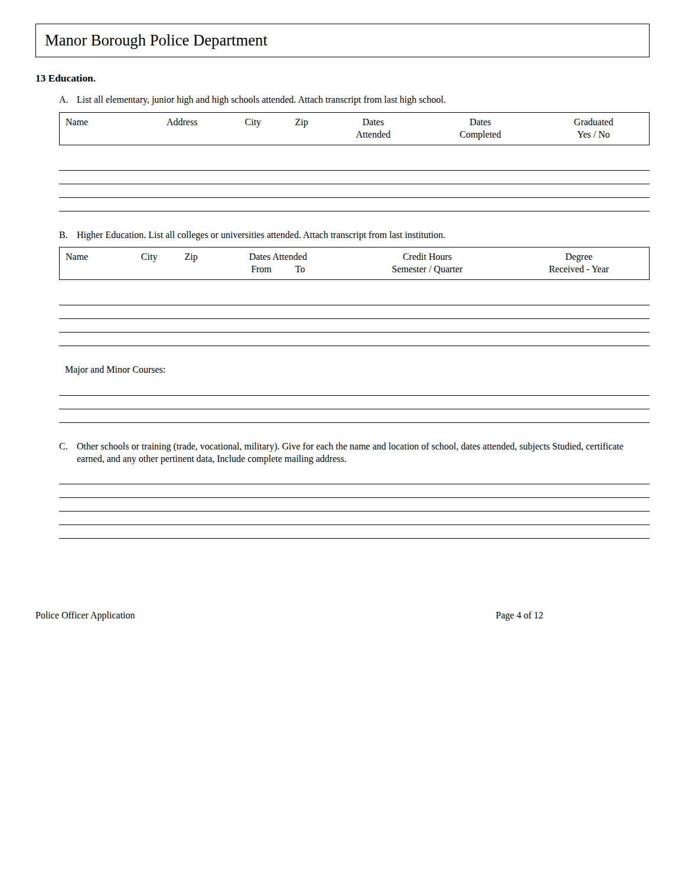Manor Borough Police Department
13 Education.
A.
List all elementary, junior high and high schools attended. Attach transcript from last high school.
| Name | Address | City | Zip | Dates Attended | Dates Completed | Graduated Yes / No |
B.
Higher Education. List all colleges or universities attended. Attach transcript from last institution.
| Name | City | Zip | Dates Attended From To | Credit Hours Semester / Quarter | Degree Received - Year |
Major and Minor Courses:
C.
Other schools or training (trade, vocational, military). Give for each the name and location of school, dates attended, subjects Studied, certificate earned, and any other pertinent data, Include complete mailing address.
Police Officer Application
Page 4 of 12